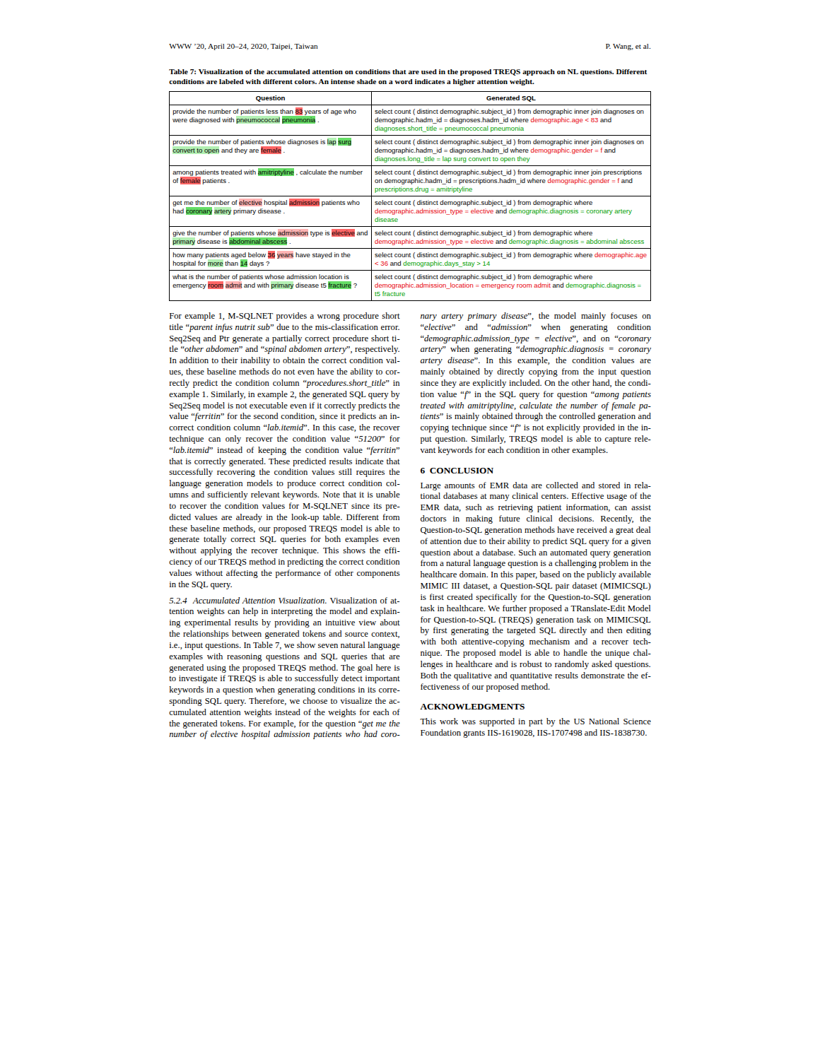WWW ’20, April 20–24, 2020, Taipei, Taiwan
P. Wang, et al.
Table 7: Visualization of the accumulated attention on conditions that are used in the proposed TREQS approach on NL questions. Different conditions are labeled with different colors. An intense shade on a word indicates a higher attention weight.
| Question | Generated SQL |
| --- | --- |
| provide the number of patients less than 83 years of age who were diagnosed with pneumococcal pneumonia . | select count ( distinct demographic.subject_id ) from demographic inner join diagnoses on demographic.hadm_id = diagnoses.hadm_id where demographic.age < 83 and diagnoses.short_title = pneumococcal pneumonia |
| provide the number of patients whose diagnoses is lap surg convert to open and they are female . | select count ( distinct demographic.subject_id ) from demographic inner join diagnoses on demographic.hadm_id = diagnoses.hadm_id where demographic.gender = f and diagnoses.long_title = lap surg convert to open they |
| among patients treated with amitriptyline , calculate the number of female patients . | select count ( distinct demographic.subject_id ) from demographic inner join prescriptions on demographic.hadm_id = prescriptions.hadm_id where demographic.gender = f and prescriptions.drug = amitriptyline |
| get me the number of elective hospital admission patients who had coronary artery primary disease . | select count ( distinct demographic.subject_id ) from demographic where demographic.admission_type = elective and demographic.diagnosis = coronary artery disease |
| give the number of patients whose admission type is elective and primary disease is abdominal abscess . | select count ( distinct demographic.subject_id ) from demographic where demographic.admission_type = elective and demographic.diagnosis = abdominal abscess |
| how many patients aged below 36 years have stayed in the hospital for more than 14 days ? | select count ( distinct demographic.subject_id ) from demographic where demographic.age < 36 and demographic.days_stay > 14 |
| what is the number of patients whose admission location is emergency room admit and with primary disease t5 fracture ? | select count ( distinct demographic.subject_id ) from demographic where demographic.admission_location = emergency room admit and demographic.diagnosis = t5 fracture |
For example 1, M-SQLNET provides a wrong procedure short title “parent infus nutrit sub” due to the mis-classification error. Seq2Seq and Ptr generate a partially correct procedure short title “other abdomen” and “spinal abdomen artery”, respectively. In addition to their inability to obtain the correct condition values, these baseline methods do not even have the ability to correctly predict the condition column “procedures.short_title” in example 1. Similarly, in example 2, the generated SQL query by Seq2Seq model is not executable even if it correctly predicts the value “ferritin” for the second condition, since it predicts an incorrect condition column “lab.itemid”. In this case, the recover technique can only recover the condition value “51200” for “lab.itemid” instead of keeping the condition value “ferritin” that is correctly generated. These predicted results indicate that successfully recovering the condition values still requires the language generation models to produce correct condition columns and sufficiently relevant keywords. Note that it is unable to recover the condition values for M-SQLNET since its predicted values are already in the look-up table. Different from these baseline methods, our proposed TREQS model is able to generate totally correct SQL queries for both examples even without applying the recover technique. This shows the efficiency of our TREQS method in predicting the correct condition values without affecting the performance of other components in the SQL query.
5.2.4 Accumulated Attention Visualization. Visualization of attention weights can help in interpreting the model and explaining experimental results by providing an intuitive view about the relationships between generated tokens and source context, i.e., input questions. In Table 7, we show seven natural language examples with reasoning questions and SQL queries that are generated using the proposed TREQS method. The goal here is to investigate if TREQS is able to successfully detect important keywords in a question when generating conditions in its corresponding SQL query. Therefore, we choose to visualize the accumulated attention weights instead of the weights for each of the generated tokens. For example, for the question “get me the number of elective hospital admission patients who had coronary artery primary disease”, the model mainly focuses on “elective” and “admission” when generating condition “demographic.admission_type = elective”, and on “coronary artery” when generating “demographic.diagnosis = coronary artery disease”. In this example, the condition values are mainly obtained by directly copying from the input question since they are explicitly included. On the other hand, the condition value “f” in the SQL query for question “among patients treated with amitriptyline, calculate the number of female patients” is mainly obtained through the controlled generation and copying technique since “f” is not explicitly provided in the input question. Similarly, TREQS model is able to capture relevant keywords for each condition in other examples.
6 Conclusion
Large amounts of EMR data are collected and stored in relational databases at many clinical centers. Effective usage of the EMR data, such as retrieving patient information, can assist doctors in making future clinical decisions. Recently, the Question-to-SQL generation methods have received a great deal of attention due to their ability to predict SQL query for a given question about a database. Such an automated query generation from a natural language question is a challenging problem in the healthcare domain. In this paper, based on the publicly available MIMIC III dataset, a Question-SQL pair dataset (MIMICSQL) is first created specifically for the Question-to-SQL generation task in healthcare. We further proposed a TRanslate-Edit Model for Question-to-SQL (TREQS) generation task on MIMICSQL by first generating the targeted SQL directly and then editing with both attentive-copying mechanism and a recover technique. The proposed model is able to handle the unique challenges in healthcare and is robust to randomly asked questions. Both the qualitative and quantitative results demonstrate the effectiveness of our proposed method.
Acknowledgments
This work was supported in part by the US National Science Foundation grants IIS-1619028, IIS-1707498 and IIS-1838730.